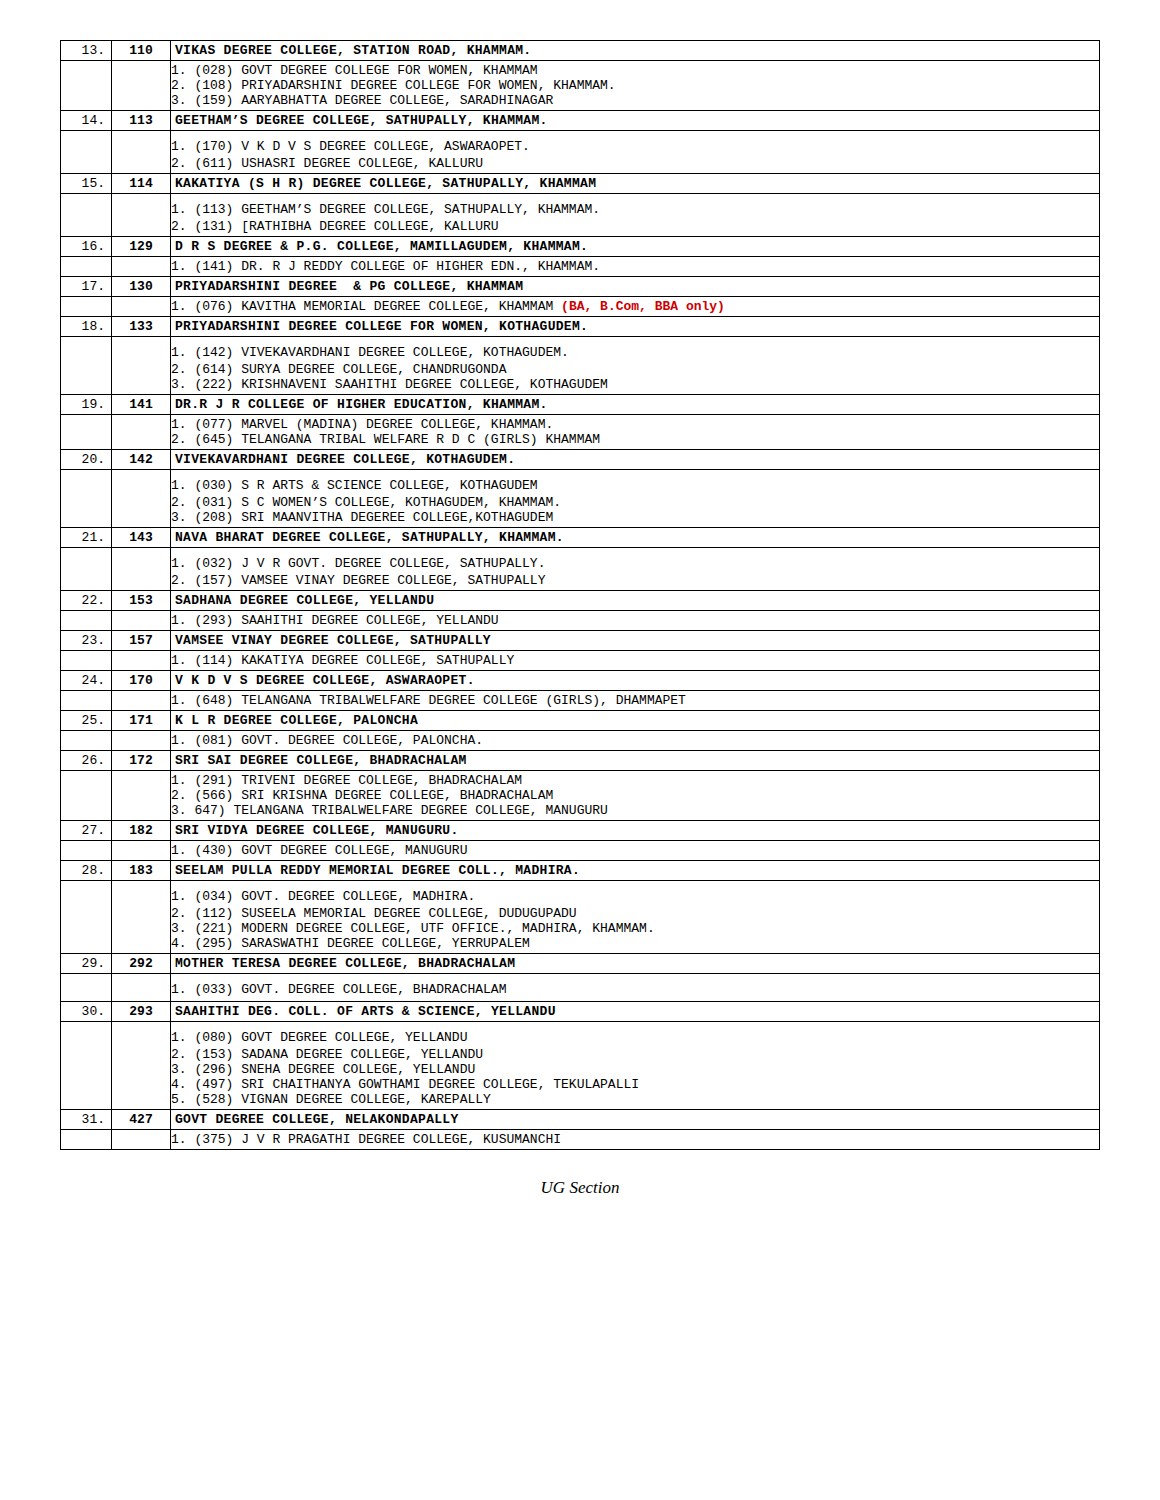| 13. | 110 | VIKAS DEGREE COLLEGE, STATION ROAD, KHAMMAM. |
| | | 1. (028) GOVT DEGREE COLLEGE FOR WOMEN, KHAMMAM 2. (108) PRIYADARSHINI DEGREE COLLEGE FOR WOMEN, KHAMMAM. 3. (159) AARYABHATTA DEGREE COLLEGE, SARADHINAGAR |
| 14. | 113 | GEETHAM’S DEGREE COLLEGE, SATHUPALLY, KHAMMAM. |
| | | 1. (170) V K D V S DEGREE COLLEGE, ASWARAOPET. 2. (611) USHASRI DEGREE COLLEGE, KALLURU |
| 15. | 114 | KAKATIYA (S H R) DEGREE COLLEGE, SATHUPALLY, KHAMMAM |
| | | 1. (113) GEETHAM’S DEGREE COLLEGE, SATHUPALLY, KHAMMAM. 2. (131) [RATHIBHA DEGREE COLLEGE, KALLURU |
| 16. | 129 | D R S DEGREE & P.G. COLLEGE, MAMILLAGUDEM, KHAMMAM. |
| | | 1. (141) DR. R J REDDY COLLEGE OF HIGHER EDN., KHAMMAM. |
| 17. | 130 | PRIYADARSHINI DEGREE & PG COLLEGE, KHAMMAM |
| | | 1. (076) KAVITHA MEMORIAL DEGREE COLLEGE, KHAMMAM (BA, B.Com, BBA only) |
| 18. | 133 | PRIYADARSHINI DEGREE COLLEGE FOR WOMEN, KOTHAGUDEM. |
| | | 1. (142) VIVEKAVARDHANI DEGREE COLLEGE, KOTHAGUDEM. 2. (614) SURYA DEGREE COLLEGE, CHANDRUGONDA 3. (222) KRISHNAVENI SAAHITHI DEGREE COLLEGE, KOTHAGUDEM |
| 19. | 141 | DR.R J R COLLEGE OF HIGHER EDUCATION, KHAMMAM. |
| | | 1. (077) MARVEL (MADINA) DEGREE COLLEGE, KHAMMAM. 2. (645) TELANGANA TRIBAL WELFARE R D C (GIRLS) KHAMMAM |
| 20. | 142 | VIVEKAVARDHANI DEGREE COLLEGE, KOTHAGUDEM. |
| | | 1. (030) S R ARTS & SCIENCE COLLEGE, KOTHAGUDEM 2. (031) S C WOMEN’S COLLEGE, KOTHAGUDEM, KHAMMAM. 3. (208) SRI MAANVITHA DEGEREE COLLEGE,KOTHAGUDEM |
| 21. | 143 | NAVA BHARAT DEGREE COLLEGE, SATHUPALLY, KHAMMAM. |
| | | 1. (032) J V R GOVT. DEGREE COLLEGE, SATHUPALLY. 2. (157) VAMSEE VINAY DEGREE COLLEGE, SATHUPALLY |
| 22. | 153 | SADHANA DEGREE COLLEGE, YELLANDU |
| | | 1. (293) SAAHITHI DEGREE COLLEGE, YELLANDU |
| 23. | 157 | VAMSEE VINAY DEGREE COLLEGE, SATHUPALLY |
| | | 1. (114) KAKATIYA DEGREE COLLEGE, SATHUPALLY |
| 24. | 170 | V K D V S DEGREE COLLEGE, ASWARAOPET. |
| | | 1. (648) TELANGANA TRIBALWELFARE DEGREE COLLEGE (GIRLS), DHAMMAPET |
| 25. | 171 | K L R DEGREE COLLEGE, PALONCHA |
| | | 1. (081) GOVT. DEGREE COLLEGE, PALONCHA. |
| 26. | 172 | SRI SAI DEGREE COLLEGE, BHADRACHALAM |
| | | 1. (291) TRIVENI DEGREE COLLEGE, BHADRACHALAM 2. (566) SRI KRISHNA DEGREE COLLEGE, BHADRACHALAM 3. 647) TELANGANA TRIBALWELFARE DEGREE COLLEGE, MANUGURU |
| 27. | 182 | SRI VIDYA DEGREE COLLEGE, MANUGURU. |
| | | 1. (430) GOVT DEGREE COLLEGE, MANUGURU |
| 28. | 183 | SEELAM PULLA REDDY MEMORIAL DEGREE COLL., MADHIRA. |
| | | 1. (034) GOVT. DEGREE COLLEGE, MADHIRA. 2. (112) SUSEELA MEMORIAL DEGREE COLLEGE, DUDUGUPADU 3. (221) MODERN DEGREE COLLEGE, UTF OFFICE., MADHIRA, KHAMMAM. 4. (295) SARASWATHI DEGREE COLLEGE, YERRUPALEM |
| 29. | 292 | MOTHER TERESA DEGREE COLLEGE, BHADRACHALAM |
| | | 1. (033) GOVT. DEGREE COLLEGE, BHADRACHALAM |
| 30. | 293 | SAAHITHI DEG. COLL. OF ARTS & SCIENCE, YELLANDU |
| | | 1. (080) GOVT DEGREE COLLEGE, YELLANDU 2. (153) SADANA DEGREE COLLEGE, YELLANDU 3. (296) SNEHA DEGREE COLLEGE, YELLANDU 4. (497) SRI CHAITHANYA GOWTHAMI DEGREE COLLEGE, TEKULAPALLI 5. (528) VIGNAN DEGREE COLLEGE, KAREPALLY |
| 31. | 427 | GOVT DEGREE COLLEGE, NELAKONDAPALLY |
| | | 1. (375) J V R PRAGATHI DEGREE COLLEGE, KUSUMANCHI |
UG Section